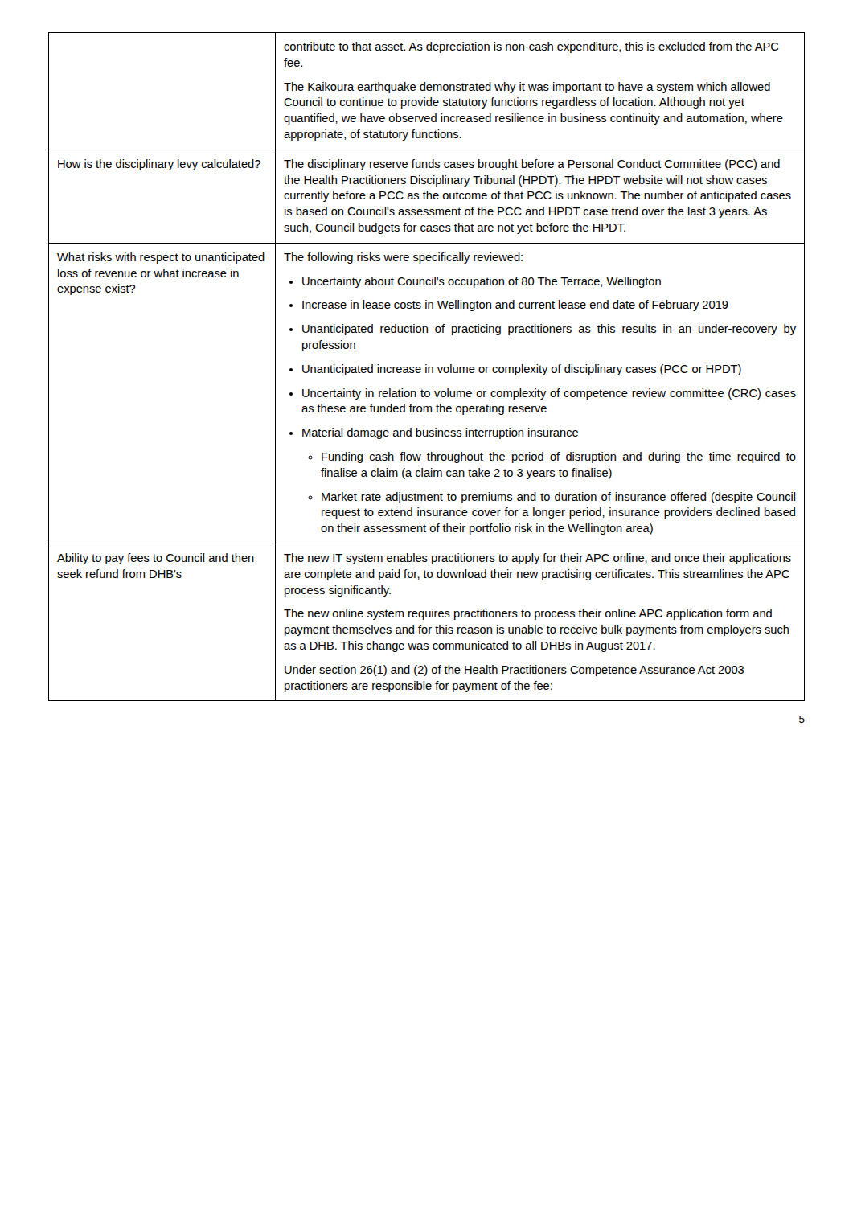| | contribute to that asset. As depreciation is non-cash expenditure, this is excluded from the APC fee. The Kaikoura earthquake demonstrated why it was important to have a system which allowed Council to continue to provide statutory functions regardless of location. Although not yet quantified, we have observed increased resilience in business continuity and automation, where appropriate, of statutory functions. |
| How is the disciplinary levy calculated? | The disciplinary reserve funds cases brought before a Personal Conduct Committee (PCC) and the Health Practitioners Disciplinary Tribunal (HPDT). The HPDT website will not show cases currently before a PCC as the outcome of that PCC is unknown. The number of anticipated cases is based on Council's assessment of the PCC and HPDT case trend over the last 3 years. As such, Council budgets for cases that are not yet before the HPDT. |
| What risks with respect to unanticipated loss of revenue or what increase in expense exist? | The following risks were specifically reviewed: Uncertainty about Council's occupation of 80 The Terrace, Wellington Increase in lease costs in Wellington and current lease end date of February 2019 Unanticipated reduction of practicing practitioners as this results in an under-recovery by profession Unanticipated increase in volume or complexity of disciplinary cases (PCC or HPDT) Uncertainty in relation to volume or complexity of competence review committee (CRC) cases as these are funded from the operating reserve Material damage and business interruption insurance Funding cash flow throughout the period of disruption and during the time required to finalise a claim (a claim can take 2 to 3 years to finalise) Market rate adjustment to premiums and to duration of insurance offered (despite Council request to extend insurance cover for a longer period, insurance providers declined based on their assessment of their portfolio risk in the Wellington area) |
| Ability to pay fees to Council and then seek refund from DHB's | The new IT system enables practitioners to apply for their APC online, and once their applications are complete and paid for, to download their new practising certificates. This streamlines the APC process significantly. The new online system requires practitioners to process their online APC application form and payment themselves and for this reason is unable to receive bulk payments from employers such as a DHB. This change was communicated to all DHBs in August 2017. Under section 26(1) and (2) of the Health Practitioners Competence Assurance Act 2003 practitioners are responsible for payment of the fee: |
5